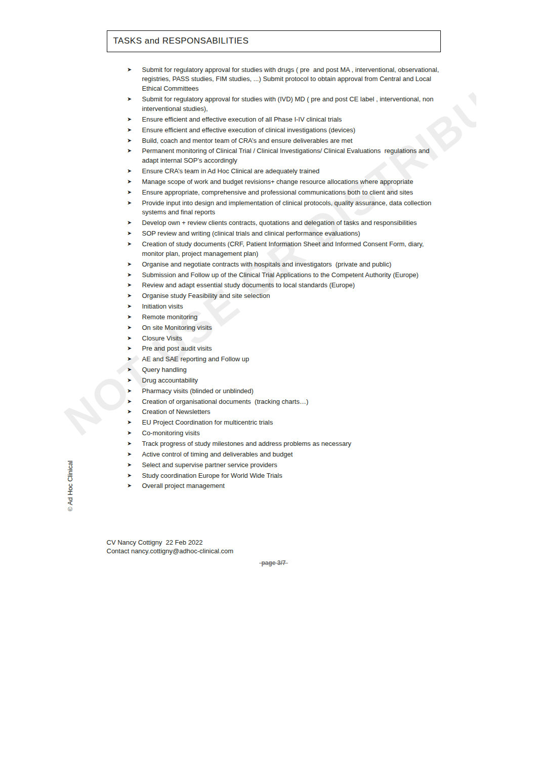DO NOT USE OR DISTRIBUTE
TASKS and RESPONSABILITIES
Submit for regulatory approval for studies with drugs ( pre and post MA , interventional, observational, registries, PASS studies, FIM studies, ...) Submit protocol to obtain approval from Central and Local Ethical Committees
Submit for regulatory approval for studies with (IVD) MD ( pre and post CE label , interventional, non interventional studies),
Ensure efficient and effective execution of all Phase I-IV clinical trials
Ensure efficient and effective execution of clinical investigations (devices)
Build, coach and mentor team of CRA’s and ensure deliverables are met
Permanent monitoring of Clinical Trial / Clinical Investigations/ Clinical Evaluations regulations and adapt internal SOP’s accordingly
Ensure CRA’s team in Ad Hoc Clinical are adequately trained
Manage scope of work and budget revisions+ change resource allocations where appropriate
Ensure appropriate, comprehensive and professional communications both to client and sites
Provide input into design and implementation of clinical protocols, quality assurance, data collection systems and final reports
Develop own + review clients contracts, quotations and delegation of tasks and responsibilities
SOP review and writing (clinical trials and clinical performance evaluations)
Creation of study documents (CRF, Patient Information Sheet and Informed Consent Form, diary, monitor plan, project management plan)
Organise and negotiate contracts with hospitals and investigators (private and public)
Submission and Follow up of the Clinical Trial Applications to the Competent Authority (Europe)
Review and adapt essential study documents to local standards (Europe)
Organise study Feasibility and site selection
Initiation visits
Remote monitoring
On site Monitoring visits
Closure Visits
Pre and post audit visits
AE and SAE reporting and Follow up
Query handling
Drug accountability
Pharmacy visits (blinded or unblinded)
Creation of organisational documents (tracking charts…)
Creation of Newsletters
EU Project Coordination for multicentric trials
Co-monitoring visits
Track progress of study milestones and address problems as necessary
Active control of timing and deliverables and budget
Select and supervise partner service providers
Study coordination Europe for World Wide Trials
Overall project management
© Ad Hoc Clinical
CV Nancy Cottigny 22 Feb 2022
Contact nancy.cottigny@adhoc-clinical.com
page 3/7